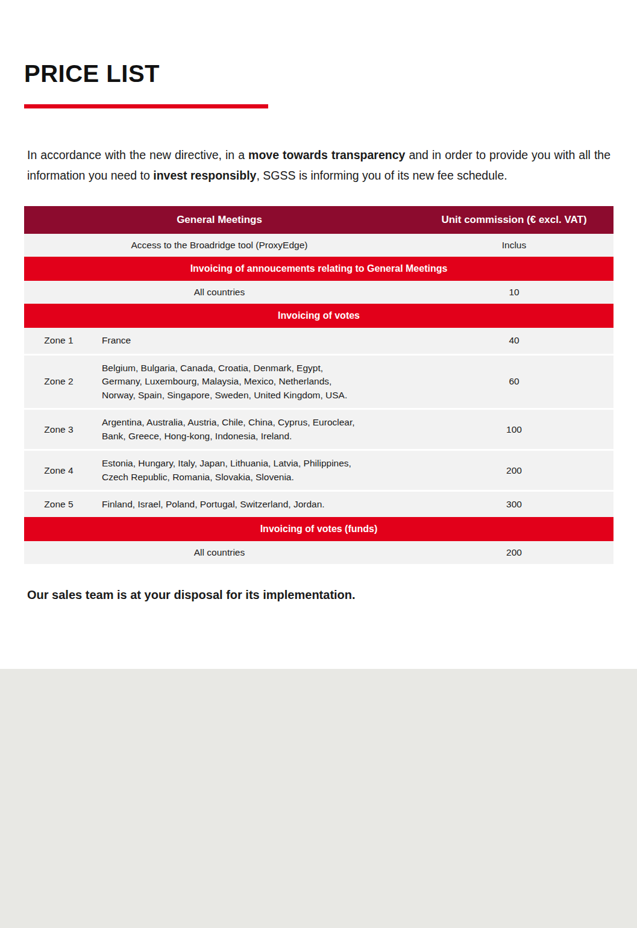Price list
In accordance with the new directive, in a move towards transparency and in order to provide you with all the information you need to invest responsibly, SGSS is informing you of its new fee schedule.
| General Meetings | Unit commission (€ excl. VAT) |
| --- | --- |
| Access to the Broadridge tool (ProxyEdge) | Inclus |
| Invoicing of annoucements relating to General Meetings |
| All countries | 10 |
| Invoicing of votes |
| Zone 1 | France | 40 |
| Zone 2 | Belgium, Bulgaria, Canada, Croatia, Denmark, Egypt, Germany, Luxembourg, Malaysia, Mexico, Netherlands, Norway, Spain, Singapore, Sweden, United Kingdom, USA. | 60 |
| Zone 3 | Argentina, Australia, Austria, Chile, China, Cyprus, Euroclear, Bank, Greece, Hong-kong, Indonesia, Ireland. | 100 |
| Zone 4 | Estonia, Hungary, Italy, Japan, Lithuania, Latvia, Philippines, Czech Republic, Romania, Slovakia, Slovenia. | 200 |
| Zone 5 | Finland, Israel, Poland, Portugal, Switzerland, Jordan. | 300 |
| Invoicing of votes (funds) |
| All countries | 200 |
Our sales team is at your disposal for its implementation.